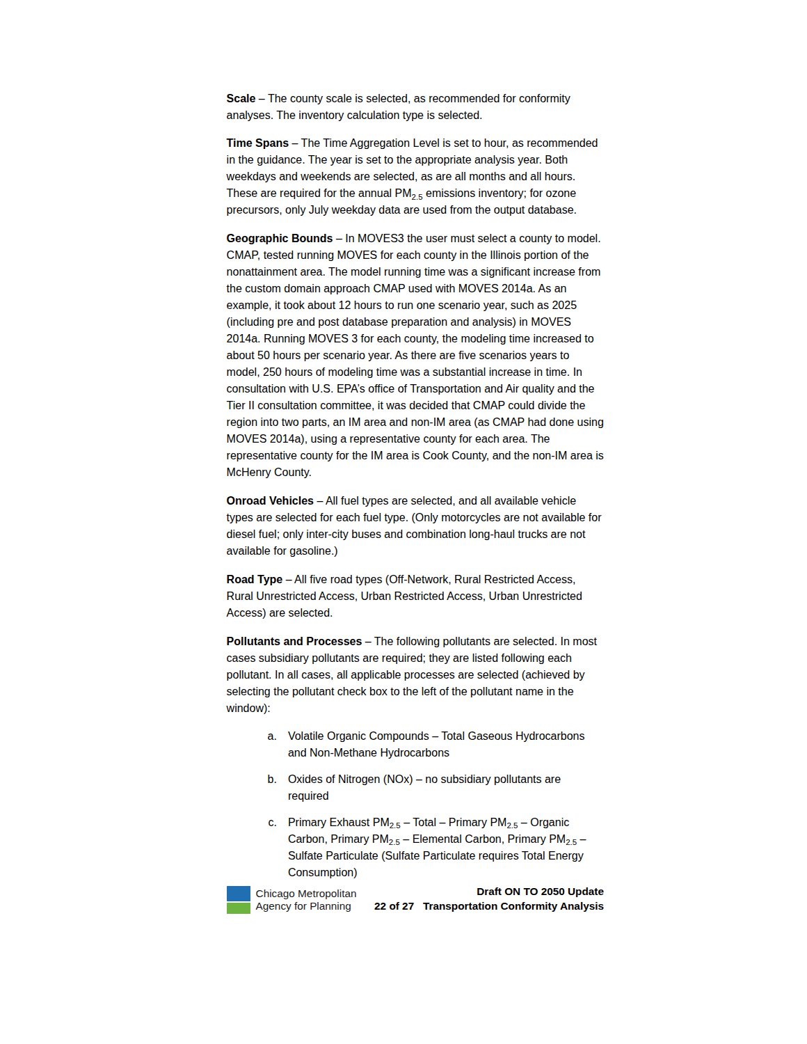Scale – The county scale is selected, as recommended for conformity analyses. The inventory calculation type is selected.
Time Spans – The Time Aggregation Level is set to hour, as recommended in the guidance. The year is set to the appropriate analysis year. Both weekdays and weekends are selected, as are all months and all hours. These are required for the annual PM2.5 emissions inventory; for ozone precursors, only July weekday data are used from the output database.
Geographic Bounds – In MOVES3 the user must select a county to model. CMAP, tested running MOVES for each county in the Illinois portion of the nonattainment area. The model running time was a significant increase from the custom domain approach CMAP used with MOVES 2014a. As an example, it took about 12 hours to run one scenario year, such as 2025 (including pre and post database preparation and analysis) in MOVES 2014a. Running MOVES 3 for each county, the modeling time increased to about 50 hours per scenario year. As there are five scenarios years to model, 250 hours of modeling time was a substantial increase in time. In consultation with U.S. EPA’s office of Transportation and Air quality and the Tier II consultation committee, it was decided that CMAP could divide the region into two parts, an IM area and non-IM area (as CMAP had done using MOVES 2014a), using a representative county for each area. The representative county for the IM area is Cook County, and the non-IM area is McHenry County.
Onroad Vehicles – All fuel types are selected, and all available vehicle types are selected for each fuel type. (Only motorcycles are not available for diesel fuel; only inter-city buses and combination long-haul trucks are not available for gasoline.)
Road Type – All five road types (Off-Network, Rural Restricted Access, Rural Unrestricted Access, Urban Restricted Access, Urban Unrestricted Access) are selected.
Pollutants and Processes – The following pollutants are selected. In most cases subsidiary pollutants are required; they are listed following each pollutant. In all cases, all applicable processes are selected (achieved by selecting the pollutant check box to the left of the pollutant name in the window):
Volatile Organic Compounds – Total Gaseous Hydrocarbons and Non-Methane Hydrocarbons
Oxides of Nitrogen (NOx) – no subsidiary pollutants are required
Primary Exhaust PM2.5 – Total – Primary PM2.5 – Organic Carbon, Primary PM2.5 – Elemental Carbon, Primary PM2.5 – Sulfate Particulate (Sulfate Particulate requires Total Energy Consumption)
Chicago Metropolitan
Agency for Planning
Draft ON TO 2050 Update
22 of 27 Transportation Conformity Analysis